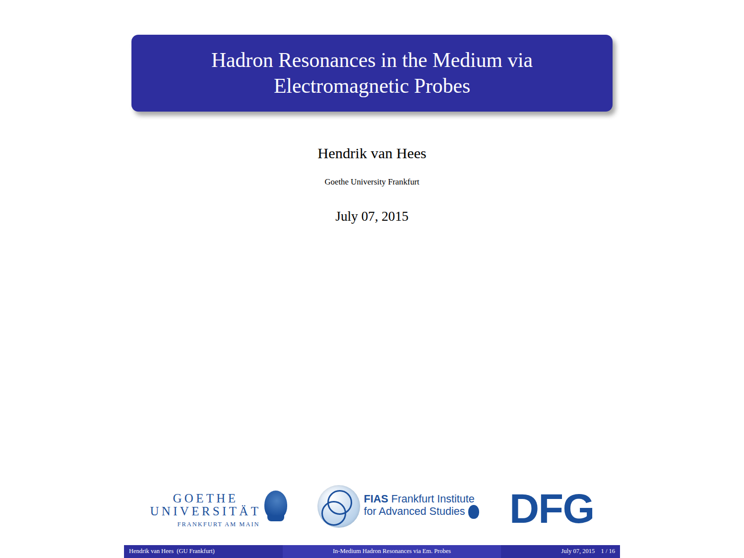Hadron Resonances in the Medium via
Electromagnetic Probes
Hendrik van Hees
Goethe University Frankfurt
July 07, 2015
GOETHE
UNIVERSITÄT
FRANKFURT AM MAIN
FIAS Frankfurt Institute
for Advanced Studies
DFG
Hendrik van Hees (GU Frankfurt)
In-Medium Hadron Resonances via Em. Probes
July 07, 2015 1 / 16